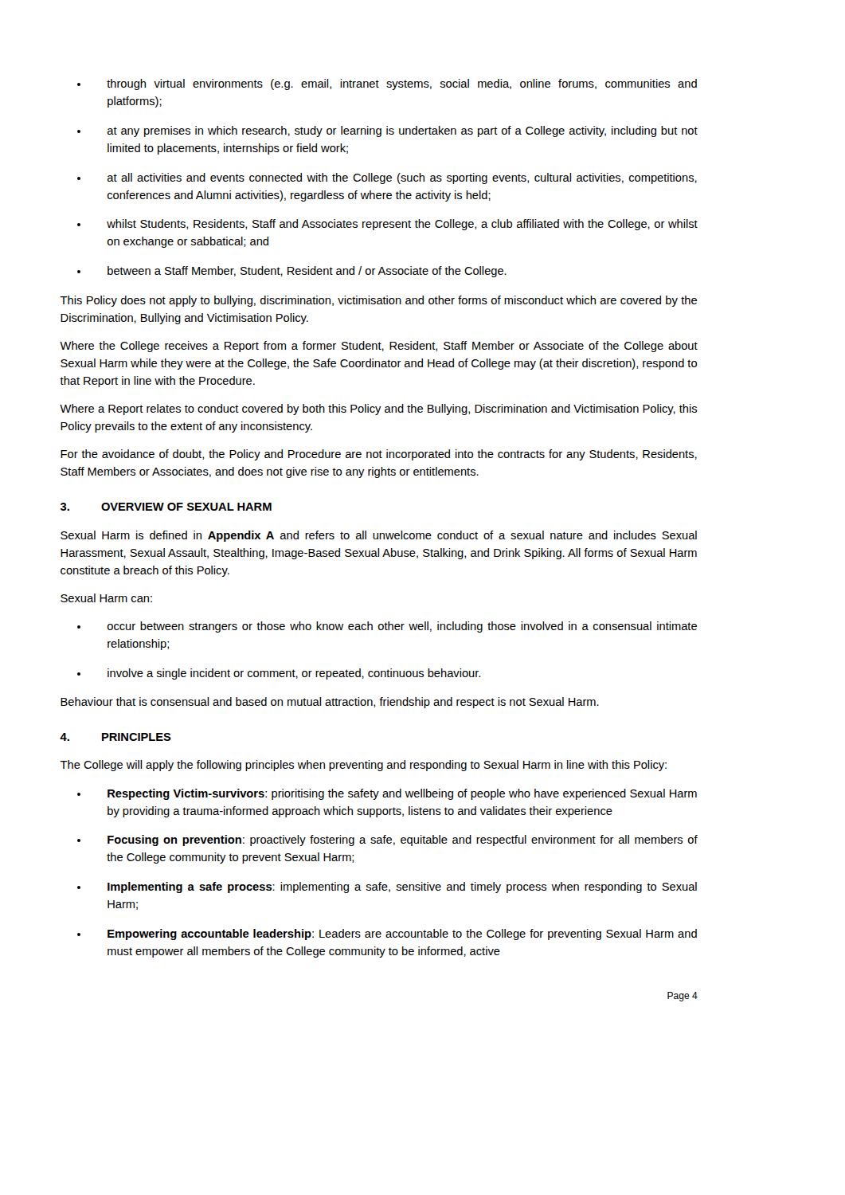through virtual environments (e.g. email, intranet systems, social media, online forums, communities and platforms);
at any premises in which research, study or learning is undertaken as part of a College activity, including but not limited to placements, internships or field work;
at all activities and events connected with the College (such as sporting events, cultural activities, competitions, conferences and Alumni activities), regardless of where the activity is held;
whilst Students, Residents, Staff and Associates represent the College, a club affiliated with the College, or whilst on exchange or sabbatical; and
between a Staff Member, Student, Resident and / or Associate of the College.
This Policy does not apply to bullying, discrimination, victimisation and other forms of misconduct which are covered by the Discrimination, Bullying and Victimisation Policy.
Where the College receives a Report from a former Student, Resident, Staff Member or Associate of the College about Sexual Harm while they were at the College, the Safe Coordinator and Head of College may (at their discretion), respond to that Report in line with the Procedure.
Where a Report relates to conduct covered by both this Policy and the Bullying, Discrimination and Victimisation Policy, this Policy prevails to the extent of any inconsistency.
For the avoidance of doubt, the Policy and Procedure are not incorporated into the contracts for any Students, Residents, Staff Members or Associates, and does not give rise to any rights or entitlements.
3. OVERVIEW OF SEXUAL HARM
Sexual Harm is defined in Appendix A and refers to all unwelcome conduct of a sexual nature and includes Sexual Harassment, Sexual Assault, Stealthing, Image-Based Sexual Abuse, Stalking, and Drink Spiking. All forms of Sexual Harm constitute a breach of this Policy.
Sexual Harm can:
occur between strangers or those who know each other well, including those involved in a consensual intimate relationship;
involve a single incident or comment, or repeated, continuous behaviour.
Behaviour that is consensual and based on mutual attraction, friendship and respect is not Sexual Harm.
4. PRINCIPLES
The College will apply the following principles when preventing and responding to Sexual Harm in line with this Policy:
Respecting Victim-survivors: prioritising the safety and wellbeing of people who have experienced Sexual Harm by providing a trauma-informed approach which supports, listens to and validates their experience
Focusing on prevention: proactively fostering a safe, equitable and respectful environment for all members of the College community to prevent Sexual Harm;
Implementing a safe process: implementing a safe, sensitive and timely process when responding to Sexual Harm;
Empowering accountable leadership: Leaders are accountable to the College for preventing Sexual Harm and must empower all members of the College community to be informed, active
Page 4